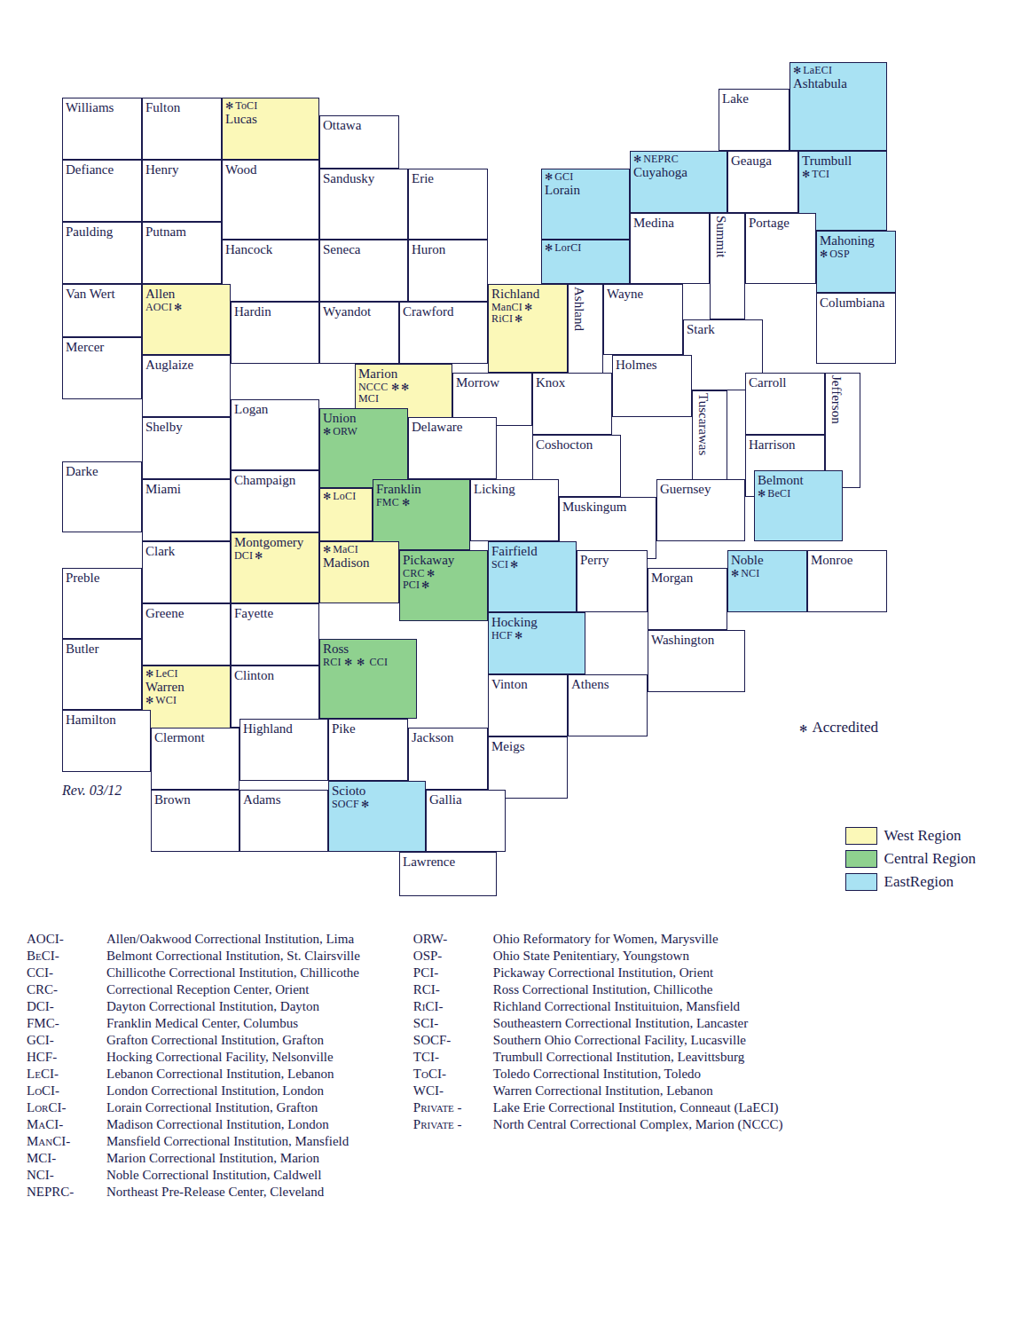Williams
Fulton
ToCI Lucas
Ottawa
Lake
LaECI Ashtabula
Defiance
Henry
Wood
Sandusky
Erie
GCI Lorain
NEPRC Cuyahoga
Geauga
Trumbull TCI
Paulding
Putnam
Hancock
Seneca
Huron
LorCI
Medina
Summit
Portage
Mahoning OSP
Van Wert
Allen AOCI
Hardin
Wyandot
Crawford
Richland ManCI RiCI
Ashland
Wayne
Stark
Columbiana
Mercer
Auglaize
Marion NCCC MCI
Morrow
Knox
Holmes
Tuscarawas
Carroll
Jefferson
Shelby
Logan
Union ORW
Delaware
Coshocton
Harrison
Darke
Miami
Champaign
LoCI
Franklin FMC
Licking
Muskingum
Guernsey
Belmont BeCI
Clark
Montgomery DCI
MaCI Madison
Pickaway CRC PCI
Fairfield SCI
Perry
Morgan
Noble NCI
Monroe
Preble
Greene
Fayette
Hocking HCF
Washington
LeCI Warren WCI
Butler
Clinton
Ross RCI CCI
Vinton
Athens
Hamilton
Clermont
Highland
Pike
Jackson
Meigs
Brown
Adams
Scioto SOCF
Gallia
Lawrence
Rev. 03/12
Accredited
West Region
Central Region
EastRegion
AOCI-
Allen/Oakwood Correctional Institution, Lima
BeCI-
Belmont Correctional Institution, St. Clairsville
CCI-
Chillicothe Correctional Institution, Chillicothe
CRC-
Correctional Reception Center, Orient
DCI-
Dayton Correctional Institution, Dayton
FMC-
Franklin Medical Center, Columbus
GCI-
Grafton Correctional Institution, Grafton
HCF-
Hocking Correctional Facility, Nelsonville
LeCI-
Lebanon Correctional Institution, Lebanon
LoCI-
London Correctional Institution, London
LorCI-
Lorain Correctional Institution, Grafton
MaCI-
Madison Correctional Institution, London
ManCI-
Mansfield Correctional Institution, Mansfield
MCI-
Marion Correctional Institution, Marion
NCI-
Noble Correctional Institution, Caldwell
NEPRC-
Northeast Pre-Release Center, Cleveland
ORW-
Ohio Reformatory for Women, Marysville
OSP-
Ohio State Penitentiary, Youngstown
PCI-
Pickaway Correctional Institution, Orient
RCI-
Ross Correctional Institution, Chillicothe
RiCI-
Richland Correctional Instituituion, Mansfield
SCI-
Southeastern Correctional Institution, Lancaster
SOCF-
Southern Ohio Correctional Facility, Lucasville
TCI-
Trumbull Correctional Institution, Leavittsburg
ToCI-
Toledo Correctional Institution, Toledo
WCI-
Warren Correctional Institution, Lebanon
Private -
Lake Erie Correctional Institution, Conneaut (LaECI)
Private -
North Central Correctional Complex, Marion (NCCC)